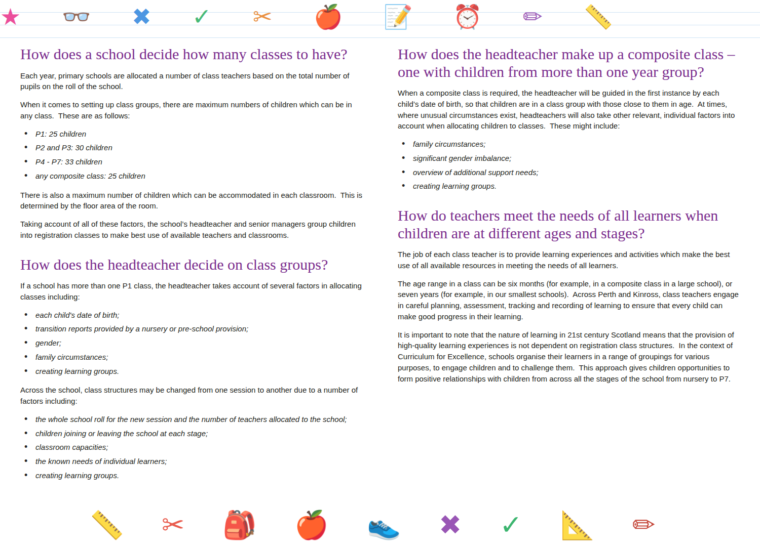★ 👓 ✖ ✓ ✂ 🍎 📝 ⏰ ✏ 📏
How does a school decide how many classes to have?
Each year, primary schools are allocated a number of class teachers based on the total number of pupils on the roll of the school.
When it comes to setting up class groups, there are maximum numbers of children which can be in any class. These are as follows:
P1: 25 children
P2 and P3: 30 children
P4 - P7: 33 children
any composite class: 25 children
There is also a maximum number of children which can be accommodated in each classroom. This is determined by the floor area of the room.
Taking account of all of these factors, the school’s headteacher and senior managers group children into registration classes to make best use of available teachers and classrooms.
How does the headteacher decide on class groups?
If a school has more than one P1 class, the headteacher takes account of several factors in allocating classes including:
each child's date of birth;
transition reports provided by a nursery or pre-school provision;
gender;
family circumstances;
creating learning groups.
Across the school, class structures may be changed from one session to another due to a number of factors including:
the whole school roll for the new session and the number of teachers allocated to the school;
children joining or leaving the school at each stage;
classroom capacities;
the known needs of individual learners;
creating learning groups.
How does the headteacher make up a composite class – one with children from more than one year group?
When a composite class is required, the headteacher will be guided in the first instance by each child’s date of birth, so that children are in a class group with those close to them in age. At times, where unusual circumstances exist, headteachers will also take other relevant, individual factors into account when allocating children to classes. These might include:
family circumstances;
significant gender imbalance;
overview of additional support needs;
creating learning groups.
How do teachers meet the needs of all learners when children are at different ages and stages?
The job of each class teacher is to provide learning experiences and activities which make the best use of all available resources in meeting the needs of all learners.
The age range in a class can be six months (for example, in a composite class in a large school), or seven years (for example, in our smallest schools). Across Perth and Kinross, class teachers engage in careful planning, assessment, tracking and recording of learning to ensure that every child can make good progress in their learning.
It is important to note that the nature of learning in 21st century Scotland means that the provision of high-quality learning experiences is not dependent on registration class structures. In the context of Curriculum for Excellence, schools organise their learners in a range of groupings for various purposes, to engage children and to challenge them. This approach gives children opportunities to form positive relationships with children from across all the stages of the school from nursery to P7.
📏 ✂ 🎒 🍎 👟 ✖ ✓ 📐 ✏